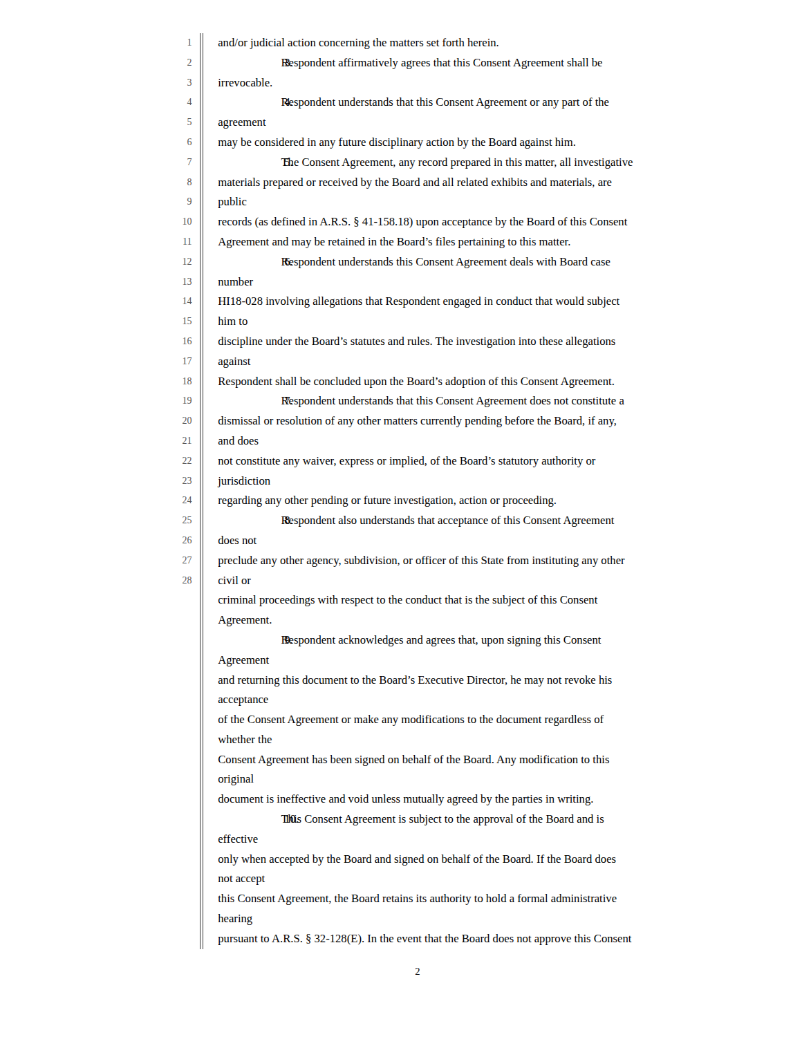1
2
3
4
5
6
7
8
9
10
11
12
13
14
15
16
17
18
19
20
21
22
23
24
25
26
27
28
and/or judicial action concerning the matters set forth herein.
3. Respondent affirmatively agrees that this Consent Agreement shall be irrevocable.
4. Respondent understands that this Consent Agreement or any part of the agreement
may be considered in any future disciplinary action by the Board against him.
5. The Consent Agreement, any record prepared in this matter, all investigative
materials prepared or received by the Board and all related exhibits and materials, are public
records (as defined in A.R.S. § 41-158.18) upon acceptance by the Board of this Consent
Agreement and may be retained in the Board’s files pertaining to this matter.
6. Respondent understands this Consent Agreement deals with Board case number
HI18-028 involving allegations that Respondent engaged in conduct that would subject him to
discipline under the Board’s statutes and rules. The investigation into these allegations against
Respondent shall be concluded upon the Board’s adoption of this Consent Agreement.
7. Respondent understands that this Consent Agreement does not constitute a
dismissal or resolution of any other matters currently pending before the Board, if any, and does
not constitute any waiver, express or implied, of the Board’s statutory authority or jurisdiction
regarding any other pending or future investigation, action or proceeding.
8. Respondent also understands that acceptance of this Consent Agreement does not
preclude any other agency, subdivision, or officer of this State from instituting any other civil or
criminal proceedings with respect to the conduct that is the subject of this Consent Agreement.
9. Respondent acknowledges and agrees that, upon signing this Consent Agreement
and returning this document to the Board’s Executive Director, he may not revoke his acceptance
of the Consent Agreement or make any modifications to the document regardless of whether the
Consent Agreement has been signed on behalf of the Board. Any modification to this original
document is ineffective and void unless mutually agreed by the parties in writing.
10. This Consent Agreement is subject to the approval of the Board and is effective
only when accepted by the Board and signed on behalf of the Board. If the Board does not accept
this Consent Agreement, the Board retains its authority to hold a formal administrative hearing
pursuant to A.R.S. § 32-128(E). In the event that the Board does not approve this Consent
2